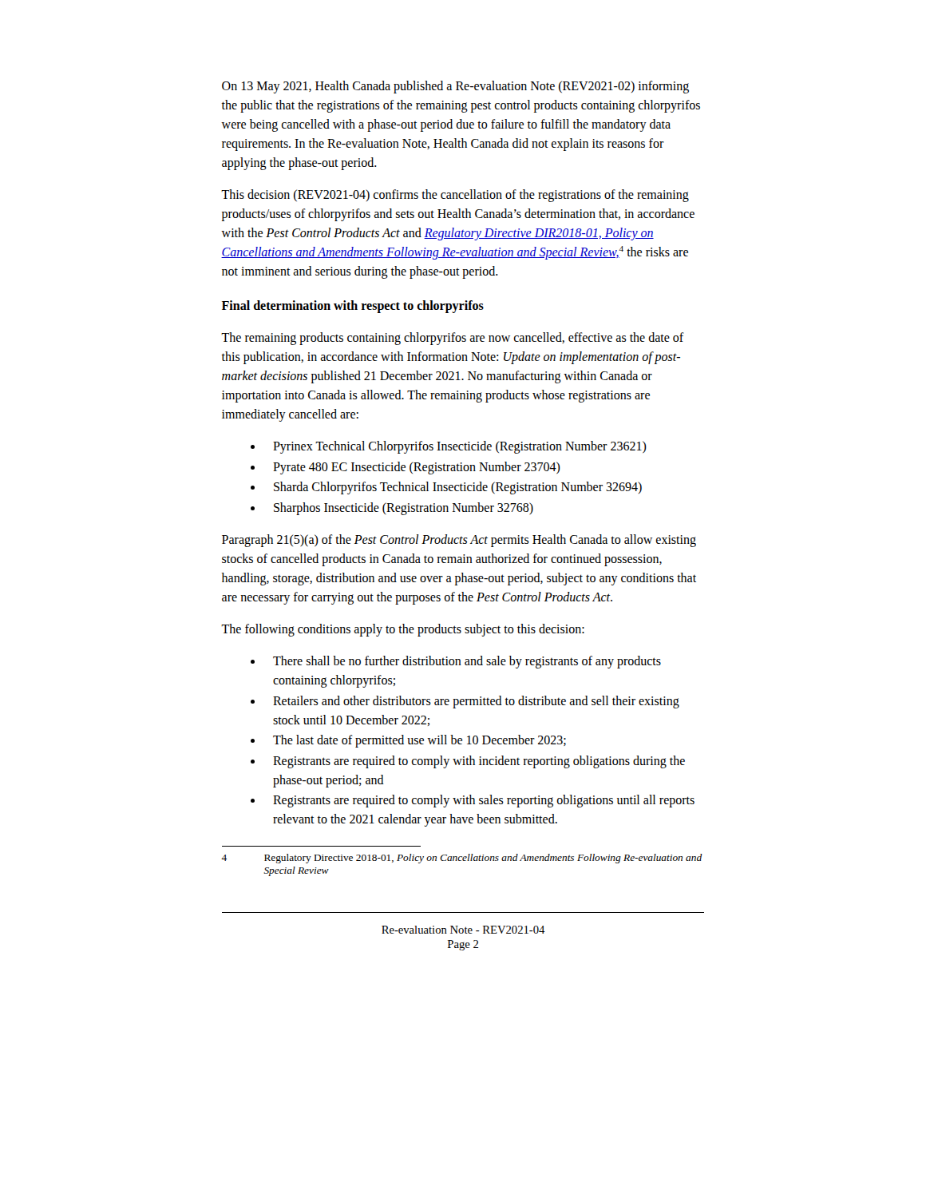On 13 May 2021, Health Canada published a Re-evaluation Note (REV2021-02) informing the public that the registrations of the remaining pest control products containing chlorpyrifos were being cancelled with a phase-out period due to failure to fulfill the mandatory data requirements. In the Re-evaluation Note, Health Canada did not explain its reasons for applying the phase-out period.
This decision (REV2021-04) confirms the cancellation of the registrations of the remaining products/uses of chlorpyrifos and sets out Health Canada’s determination that, in accordance with the Pest Control Products Act and Regulatory Directive DIR2018-01, Policy on Cancellations and Amendments Following Re-evaluation and Special Review,4 the risks are not imminent and serious during the phase-out period.
Final determination with respect to chlorpyrifos
The remaining products containing chlorpyrifos are now cancelled, effective as the date of this publication, in accordance with Information Note: Update on implementation of post-market decisions published 21 December 2021. No manufacturing within Canada or importation into Canada is allowed. The remaining products whose registrations are immediately cancelled are:
Pyrinex Technical Chlorpyrifos Insecticide (Registration Number 23621)
Pyrate 480 EC Insecticide (Registration Number 23704)
Sharda Chlorpyrifos Technical Insecticide (Registration Number 32694)
Sharphos Insecticide (Registration Number 32768)
Paragraph 21(5)(a) of the Pest Control Products Act permits Health Canada to allow existing stocks of cancelled products in Canada to remain authorized for continued possession, handling, storage, distribution and use over a phase-out period, subject to any conditions that are necessary for carrying out the purposes of the Pest Control Products Act.
The following conditions apply to the products subject to this decision:
There shall be no further distribution and sale by registrants of any products containing chlorpyrifos;
Retailers and other distributors are permitted to distribute and sell their existing stock until 10 December 2022;
The last date of permitted use will be 10 December 2023;
Registrants are required to comply with incident reporting obligations during the phase-out period; and
Registrants are required to comply with sales reporting obligations until all reports relevant to the 2021 calendar year have been submitted.
4
Regulatory Directive 2018-01, Policy on Cancellations and Amendments Following Re-evaluation and Special Review
Re-evaluation Note - REV2021-04
Page 2